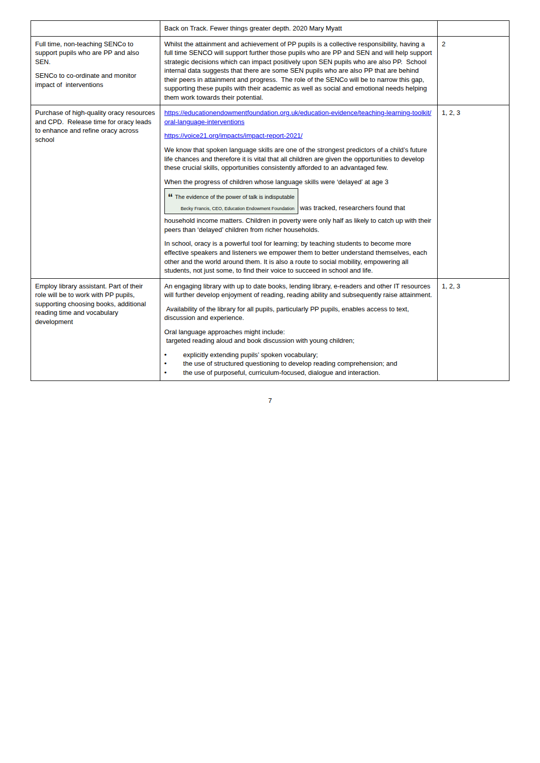| | Back on Track. Fewer things greater depth. 2020 Mary Myatt | |
| Full time, non-teaching SENCo to support pupils who are PP and also SEN. SENCo to co-ordinate and monitor impact of interventions | Whilst the attainment and achievement of PP pupils is a collective responsibility, having a full time SENCO will support further those pupils who are PP and SEN and will help support strategic decisions which can impact positively upon SEN pupils who are also PP. School internal data suggests that there are some SEN pupils who are also PP that are behind their peers in attainment and progress. The role of the SENCo will be to narrow this gap, supporting these pupils with their academic as well as social and emotional needs helping them work towards their potential. | 2 |
| Purchase of high-quality oracy resources and CPD. Release time for oracy leads to enhance and refine oracy across school | https://educationendowmentfoundation.org.uk/education-evidence/teaching-learning-toolkit/oral-language-interventions https://voice21.org/impacts/impact-report-2021/ We know that spoken language skills are one of the strongest predictors of a child’s future life chances and therefore it is vital that all children are given the opportunities to develop these crucial skills, opportunities consistently afforded to an advantaged few. When the progress of children whose language skills were ‘delayed’ at age 3 “ The evidence of the power of talk is indisputable Becky Francis, CEO, Education Endowment Foundation was tracked, researchers found that household income matters. Children in poverty were only half as likely to catch up with their peers than ‘delayed’ children from richer households. In school, oracy is a powerful tool for learning; by teaching students to become more effective speakers and listeners we empower them to better understand themselves, each other and the world around them. It is also a route to social mobility, empowering all students, not just some, to find their voice to succeed in school and life. | 1, 2, 3 |
| Employ library assistant. Part of their role will be to work with PP pupils, supporting choosing books, additional reading time and vocabulary development | An engaging library with up to date books, lending library, e-readers and other IT resources will further develop enjoyment of reading, reading ability and subsequently raise attainment. Availability of the library for all pupils, particularly PP pupils, enables access to text, discussion and experience. Oral language approaches might include: targeted reading aloud and book discussion with young children; • explicitly extending pupils’ spoken vocabulary; • the use of structured questioning to develop reading comprehension; and • the use of purposeful, curriculum-focused, dialogue and interaction. | 1, 2, 3 |
7